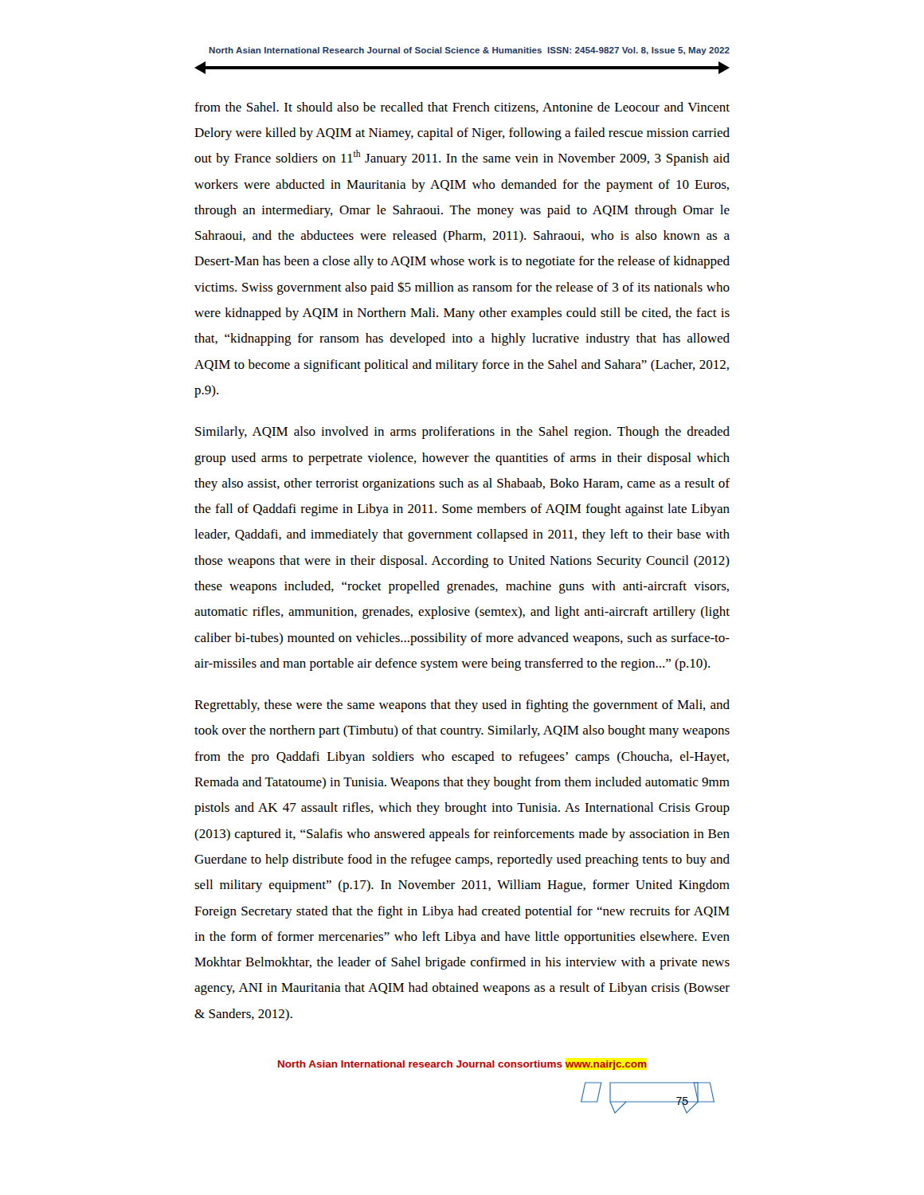North Asian International Research Journal of Social Science & Humanities ISSN: 2454-9827 Vol. 8, Issue 5, May 2022
from the Sahel. It should also be recalled that French citizens, Antonine de Leocour and Vincent Delory were killed by AQIM at Niamey, capital of Niger, following a failed rescue mission carried out by France soldiers on 11th January 2011. In the same vein in November 2009, 3 Spanish aid workers were abducted in Mauritania by AQIM who demanded for the payment of 10 Euros, through an intermediary, Omar le Sahraoui. The money was paid to AQIM through Omar le Sahraoui, and the abductees were released (Pharm, 2011). Sahraoui, who is also known as a Desert-Man has been a close ally to AQIM whose work is to negotiate for the release of kidnapped victims. Swiss government also paid $5 million as ransom for the release of 3 of its nationals who were kidnapped by AQIM in Northern Mali. Many other examples could still be cited, the fact is that, “kidnapping for ransom has developed into a highly lucrative industry that has allowed AQIM to become a significant political and military force in the Sahel and Sahara” (Lacher, 2012, p.9).
Similarly, AQIM also involved in arms proliferations in the Sahel region. Though the dreaded group used arms to perpetrate violence, however the quantities of arms in their disposal which they also assist, other terrorist organizations such as al Shabaab, Boko Haram, came as a result of the fall of Qaddafi regime in Libya in 2011. Some members of AQIM fought against late Libyan leader, Qaddafi, and immediately that government collapsed in 2011, they left to their base with those weapons that were in their disposal. According to United Nations Security Council (2012) these weapons included, “rocket propelled grenades, machine guns with anti-aircraft visors, automatic rifles, ammunition, grenades, explosive (semtex), and light anti-aircraft artillery (light caliber bi-tubes) mounted on vehicles...possibility of more advanced weapons, such as surface-to-air-missiles and man portable air defence system were being transferred to the region...” (p.10).
Regrettably, these were the same weapons that they used in fighting the government of Mali, and took over the northern part (Timbutu) of that country. Similarly, AQIM also bought many weapons from the pro Qaddafi Libyan soldiers who escaped to refugees’ camps (Choucha, el-Hayet, Remada and Tatatoume) in Tunisia. Weapons that they bought from them included automatic 9mm pistols and AK 47 assault rifles, which they brought into Tunisia. As International Crisis Group (2013) captured it, “Salafis who answered appeals for reinforcements made by association in Ben Guerdane to help distribute food in the refugee camps, reportedly used preaching tents to buy and sell military equipment” (p.17). In November 2011, William Hague, former United Kingdom Foreign Secretary stated that the fight in Libya had created potential for “new recruits for AQIM in the form of former mercenaries” who left Libya and have little opportunities elsewhere. Even Mokhtar Belmokhtar, the leader of Sahel brigade confirmed in his interview with a private news agency, ANI in Mauritania that AQIM had obtained weapons as a result of Libyan crisis (Bowser & Sanders, 2012).
North Asian International research Journal consortiums www.nairjc.com
75